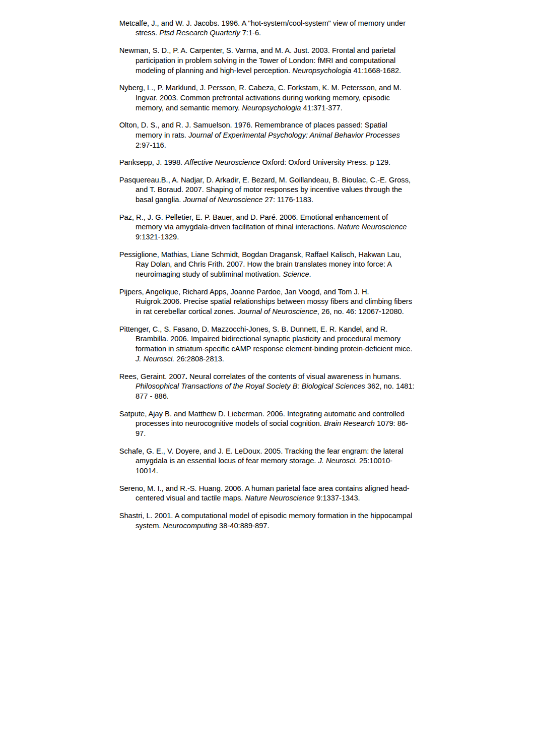Metcalfe, J., and W. J. Jacobs. 1996. A "hot-system/cool-system" view of memory under stress. Ptsd Research Quarterly 7:1-6.
Newman, S. D., P. A. Carpenter, S. Varma, and M. A. Just. 2003. Frontal and parietal participation in problem solving in the Tower of London: fMRI and computational modeling of planning and high-level perception. Neuropsychologia 41:1668-1682.
Nyberg, L., P. Marklund, J. Persson, R. Cabeza, C. Forkstam, K. M. Petersson, and M. Ingvar. 2003. Common prefrontal activations during working memory, episodic memory, and semantic memory. Neuropsychologia 41:371-377.
Olton, D. S., and R. J. Samuelson. 1976. Remembrance of places passed: Spatial memory in rats. Journal of Experimental Psychology: Animal Behavior Processes 2:97-116.
Panksepp, J. 1998. Affective Neuroscience Oxford: Oxford University Press. p 129.
Pasquereau.B., A. Nadjar, D. Arkadir, E. Bezard, M. Goillandeau, B. Bioulac, C.-E. Gross, and T. Boraud. 2007. Shaping of motor responses by incentive values through the basal ganglia. Journal of Neuroscience 27: 1176-1183.
Paz, R., J. G. Pelletier, E. P. Bauer, and D. Paré. 2006. Emotional enhancement of memory via amygdala-driven facilitation of rhinal interactions. Nature Neuroscience 9:1321-1329.
Pessiglione, Mathias, Liane Schmidt, Bogdan Dragansk, Raffael Kalisch, Hakwan Lau, Ray Dolan, and Chris Frith. 2007. How the brain translates money into force: A neuroimaging study of subliminal motivation. Science.
Pijpers, Angelique, Richard Apps, Joanne Pardoe, Jan Voogd, and Tom J. H. Ruigrok.2006. Precise spatial relationships between mossy fibers and climbing fibers in rat cerebellar cortical zones. Journal of Neuroscience, 26, no. 46: 12067-12080.
Pittenger, C., S. Fasano, D. Mazzocchi-Jones, S. B. Dunnett, E. R. Kandel, and R. Brambilla. 2006. Impaired bidirectional synaptic plasticity and procedural memory formation in striatum-specific cAMP response element-binding protein-deficient mice. J. Neurosci. 26:2808-2813.
Rees, Geraint. 2007. Neural correlates of the contents of visual awareness in humans. Philosophical Transactions of the Royal Society B: Biological Sciences 362, no. 1481: 877 - 886.
Satpute, Ajay B. and Matthew D. Lieberman. 2006. Integrating automatic and controlled processes into neurocognitive models of social cognition. Brain Research 1079: 86-97.
Schafe, G. E., V. Doyere, and J. E. LeDoux. 2005. Tracking the fear engram: the lateral amygdala is an essential locus of fear memory storage. J. Neurosci. 25:10010-10014.
Sereno, M. I., and R.-S. Huang. 2006. A human parietal face area contains aligned head-centered visual and tactile maps. Nature Neuroscience 9:1337-1343.
Shastri, L. 2001. A computational model of episodic memory formation in the hippocampal system. Neurocomputing 38-40:889-897.